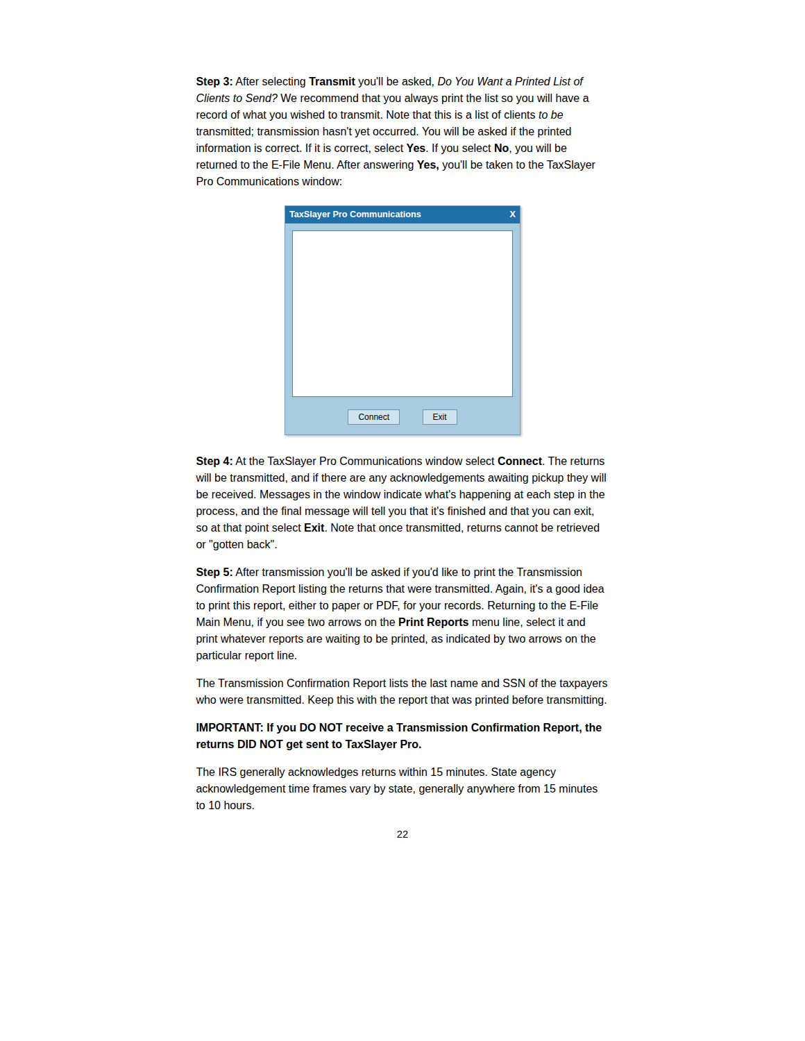Step 3: After selecting Transmit you'll be asked, Do You Want a Printed List of Clients to Send? We recommend that you always print the list so you will have a record of what you wished to transmit. Note that this is a list of clients to be transmitted; transmission hasn't yet occurred. You will be asked if the printed information is correct. If it is correct, select Yes. If you select No, you will be returned to the E-File Menu. After answering Yes, you'll be taken to the TaxSlayer Pro Communications window:
TaxSlayer Pro Communications X
Connect Exit
Step 4: At the TaxSlayer Pro Communications window select Connect. The returns will be transmitted, and if there are any acknowledgements awaiting pickup they will be received. Messages in the window indicate what's happening at each step in the process, and the final message will tell you that it's finished and that you can exit, so at that point select Exit. Note that once transmitted, returns cannot be retrieved or "gotten back".
Step 5: After transmission you'll be asked if you'd like to print the Transmission Confirmation Report listing the returns that were transmitted. Again, it's a good idea to print this report, either to paper or PDF, for your records. Returning to the E-File Main Menu, if you see two arrows on the Print Reports menu line, select it and print whatever reports are waiting to be printed, as indicated by two arrows on the particular report line.
The Transmission Confirmation Report lists the last name and SSN of the taxpayers who were transmitted. Keep this with the report that was printed before transmitting.
IMPORTANT: If you DO NOT receive a Transmission Confirmation Report, the returns DID NOT get sent to TaxSlayer Pro.
The IRS generally acknowledges returns within 15 minutes. State agency acknowledgement time frames vary by state, generally anywhere from 15 minutes to 10 hours.
22